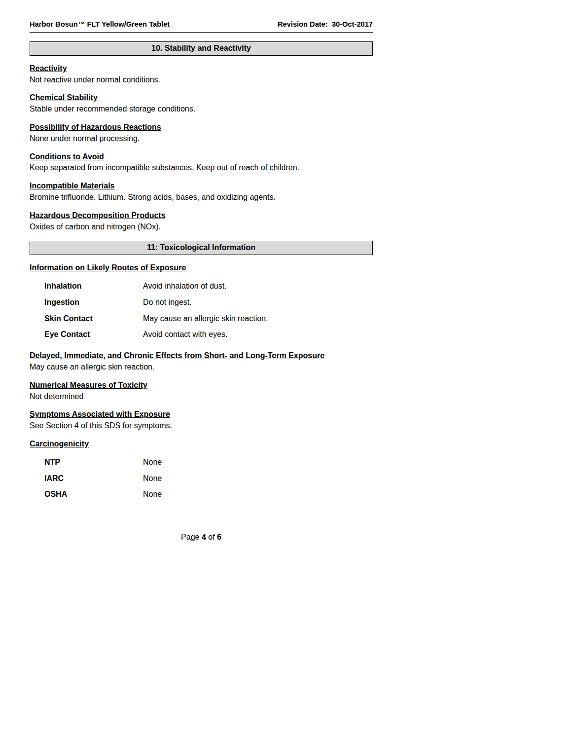Harbor Bosun™ FLT Yellow/Green Tablet Revision Date: 30-Oct-2017
10. Stability and Reactivity
Reactivity
Not reactive under normal conditions.
Chemical Stability
Stable under recommended storage conditions.
Possibility of Hazardous Reactions
None under normal processing.
Conditions to Avoid
Keep separated from incompatible substances. Keep out of reach of children.
Incompatible Materials
Bromine trifluoride. Lithium. Strong acids, bases, and oxidizing agents.
Hazardous Decomposition Products
Oxides of carbon and nitrogen (NOx).
11: Toxicological Information
Information on Likely Routes of Exposure
| Inhalation | Avoid inhalation of dust. |
| Ingestion | Do not ingest. |
| Skin Contact | May cause an allergic skin reaction. |
| Eye Contact | Avoid contact with eyes. |
Delayed, Immediate, and Chronic Effects from Short- and Long-Term Exposure
May cause an allergic skin reaction.
Numerical Measures of Toxicity
Not determined
Symptoms Associated with Exposure
See Section 4 of this SDS for symptoms.
Carcinogenicity
| NTP | None |
| IARC | None |
| OSHA | None |
Page 4 of 6